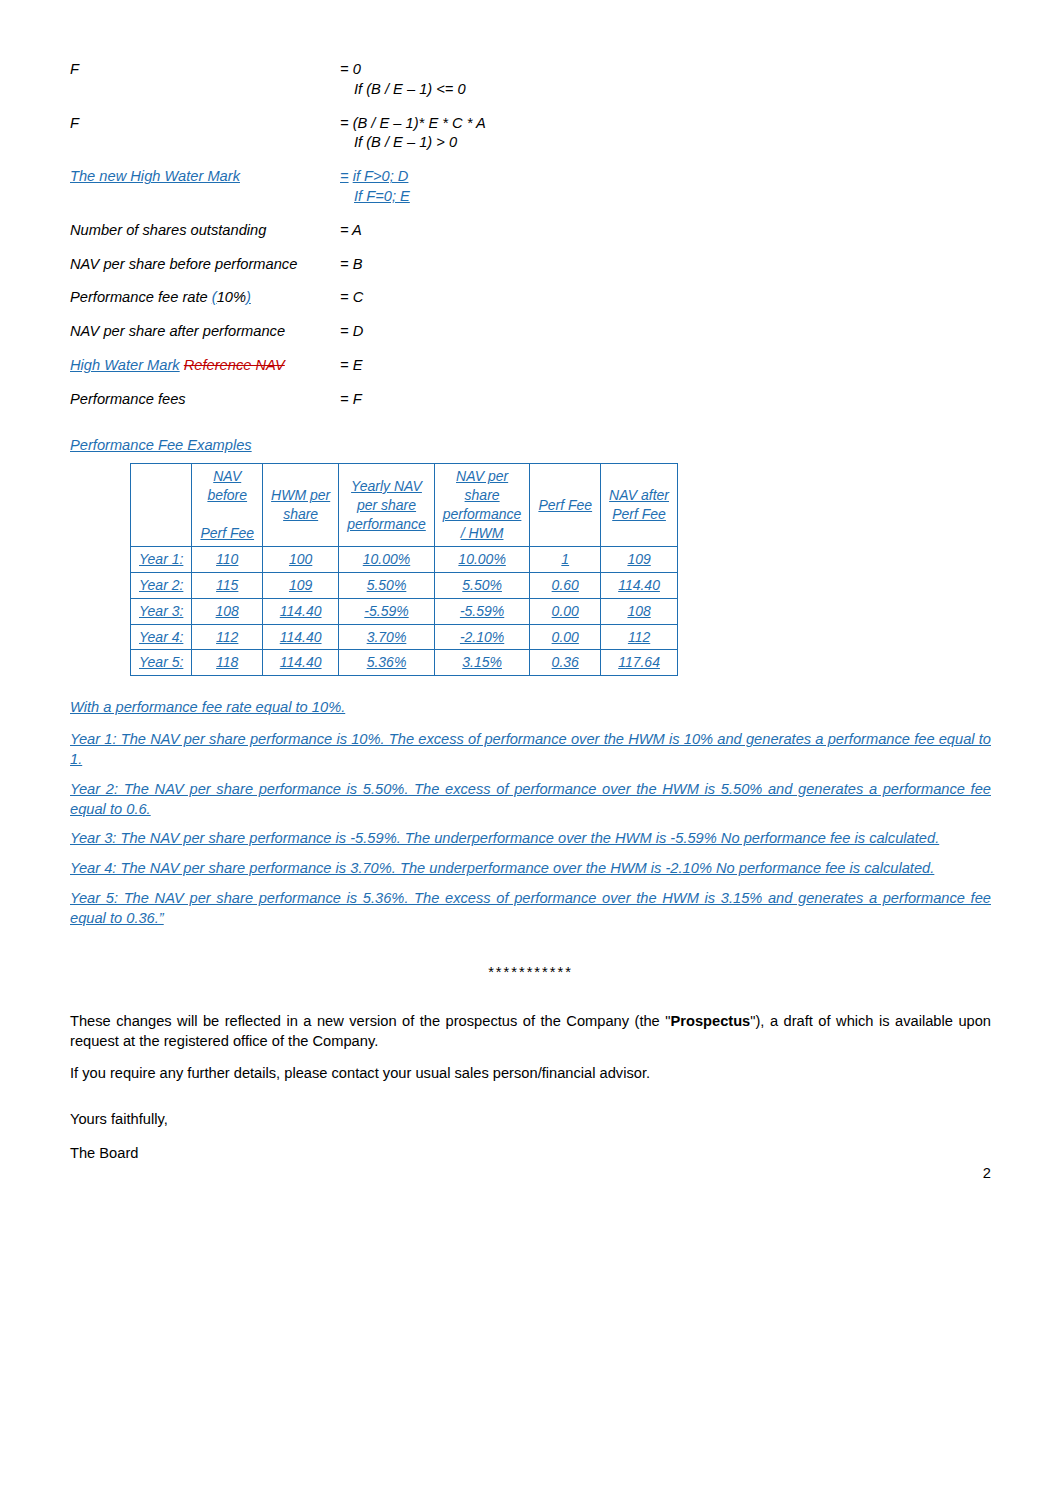F
= 0 If (B / E – 1) <= 0
F
= (B / E – 1)* E * C * A If (B / E – 1) > 0
The new High Water Mark
= if F>0; D If F=0; E
Number of shares outstanding
= A
NAV per share before performance
= B
Performance fee rate (10%)
= C
NAV per share after performance
= D
High Water Mark Reference NAV
= E
Performance fees
= F
Performance Fee Examples
| | NAV before Perf Fee | HWM per share | Yearly NAV per share performance | NAV per share performance / HWM | Perf Fee | NAV after Perf Fee |
| --- | --- | --- | --- | --- | --- | --- |
| Year 1: | 110 | 100 | 10.00% | 10.00% | 1 | 109 |
| Year 2: | 115 | 109 | 5.50% | 5.50% | 0.60 | 114.40 |
| Year 3: | 108 | 114.40 | -5.59% | -5.59% | 0.00 | 108 |
| Year 4: | 112 | 114.40 | 3.70% | -2.10% | 0.00 | 112 |
| Year 5: | 118 | 114.40 | 5.36% | 3.15% | 0.36 | 117.64 |
With a performance fee rate equal to 10%.
Year 1: The NAV per share performance is 10%. The excess of performance over the HWM is 10% and generates a performance fee equal to 1.
Year 2: The NAV per share performance is 5.50%. The excess of performance over the HWM is 5.50% and generates a performance fee equal to 0.6.
Year 3: The NAV per share performance is -5.59%. The underperformance over the HWM is -5.59% No performance fee is calculated.
Year 4: The NAV per share performance is 3.70%. The underperformance over the HWM is -2.10% No performance fee is calculated.
Year 5: The NAV per share performance is 5.36%. The excess of performance over the HWM is 3.15% and generates a performance fee equal to 0.36.”
***********
These changes will be reflected in a new version of the prospectus of the Company (the "Prospectus"), a draft of which is available upon request at the registered office of the Company.
If you require any further details, please contact your usual sales person/financial advisor.
Yours faithfully,
The Board
2